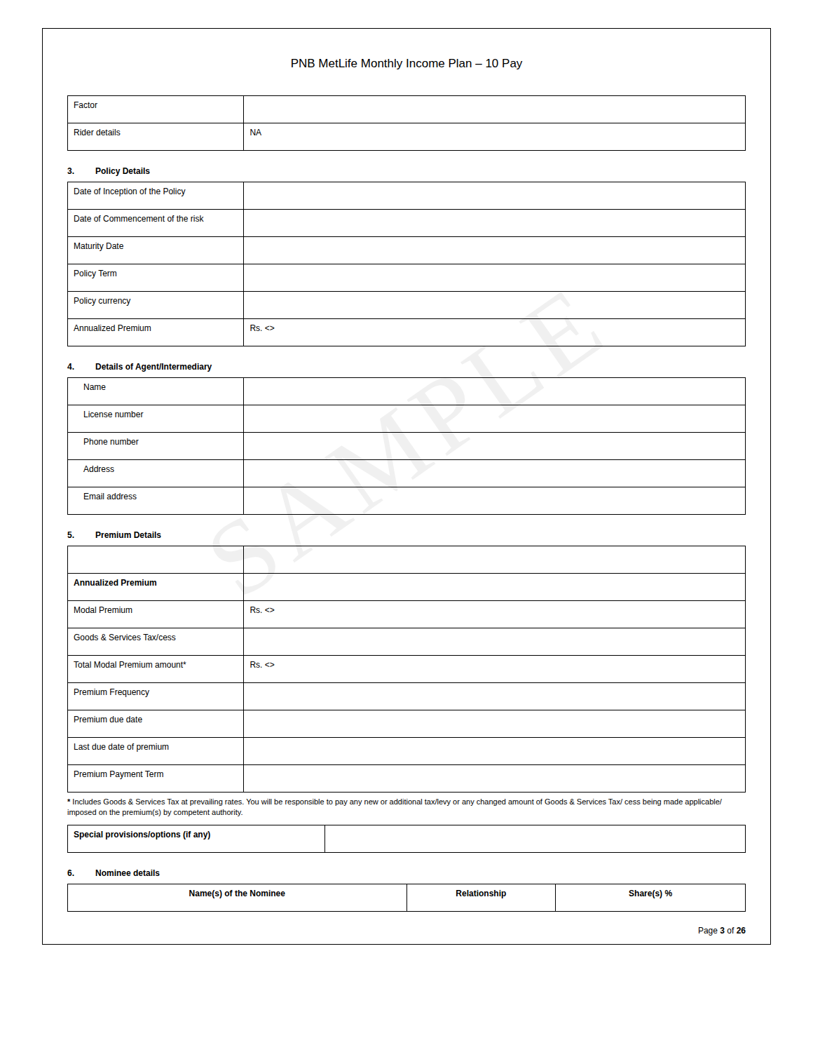SAMPLE
PNB MetLife Monthly Income Plan – 10 Pay
| Factor | |
| Rider details | NA |
3. Policy Details
| Date of Inception of the Policy | |
| Date of Commencement of the risk | |
| Maturity Date | |
| Policy Term | |
| Policy currency | |
| Annualized Premium | Rs. <> |
4. Details of Agent/Intermediary
| Name | |
| License number | |
| Phone number | |
| Address | |
| Email address | |
5. Premium Details
| Annualized Premium | |
| Modal Premium | Rs. <> |
| Goods & Services Tax/cess | |
| Total Modal Premium amount* | Rs. <> |
| Premium Frequency | |
| Premium due date | |
| Last due date of premium | |
| Premium Payment Term | |
* Includes Goods & Services Tax at prevailing rates. You will be responsible to pay any new or additional tax/levy or any changed amount of Goods & Services Tax/ cess being made applicable/ imposed on the premium(s) by competent authority.
| Special provisions/options (if any) | |
6. Nominee details
| Name(s) of the Nominee | Relationship | Share(s) % |
| --- | --- | --- |
Page 3 of 26